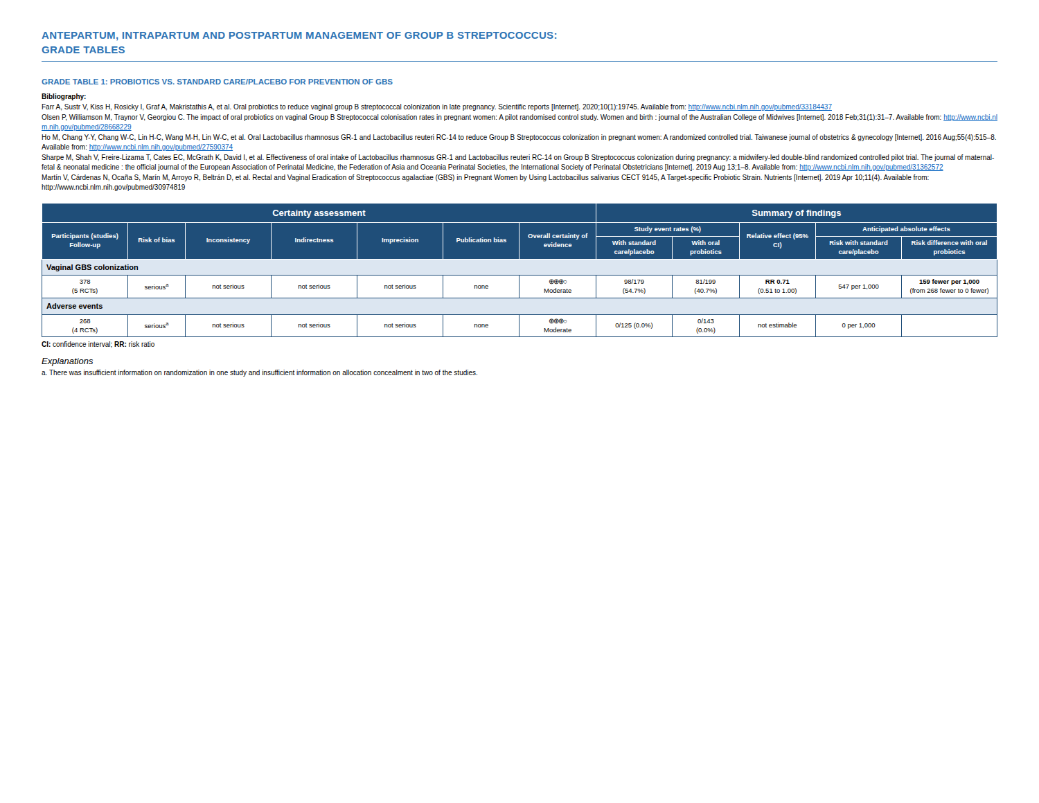Antepartum, Intrapartum and Postpartum Management of Group B Streptococcus:
GRADE Tables
GRADE Table 1: Probiotics vs. Standard Care/Placebo for Prevention of GBS
Bibliography:
Farr A, Sustr V, Kiss H, Rosicky I, Graf A, Makristathis A, et al. Oral probiotics to reduce vaginal group B streptococcal colonization in late pregnancy. Scientific reports [Internet]. 2020;10(1):19745. Available from: http://www.ncbi.nlm.nih.gov/pubmed/33184437
Olsen P, Williamson M, Traynor V, Georgiou C. The impact of oral probiotics on vaginal Group B Streptococcal colonisation rates in pregnant women: A pilot randomised control study. Women and birth : journal of the Australian College of Midwives [Internet]. 2018 Feb;31(1):31–7. Available from: http://www.ncbi.nlm.nih.gov/pubmed/28668229
Ho M, Chang Y-Y, Chang W-C, Lin H-C, Wang M-H, Lin W-C, et al. Oral Lactobacillus rhamnosus GR-1 and Lactobacillus reuteri RC-14 to reduce Group B Streptococcus colonization in pregnant women: A randomized controlled trial. Taiwanese journal of obstetrics & gynecology [Internet]. 2016 Aug;55(4):515–8. Available from: http://www.ncbi.nlm.nih.gov/pubmed/27590374
Sharpe M, Shah V, Freire-Lizama T, Cates EC, McGrath K, David I, et al. Effectiveness of oral intake of Lactobacillus rhamnosus GR-1 and Lactobacillus reuteri RC-14 on Group B Streptococcus colonization during pregnancy: a midwifery-led double-blind randomized controlled pilot trial. The journal of maternal-fetal & neonatal medicine : the official journal of the European Association of Perinatal Medicine, the Federation of Asia and Oceania Perinatal Societies, the International Society of Perinatal Obstetricians [Internet]. 2019 Aug 13;1–8. Available from: http://www.ncbi.nlm.nih.gov/pubmed/31362572
Martín V, Cárdenas N, Ocaña S, Marín M, Arroyo R, Beltrán D, et al. Rectal and Vaginal Eradication of Streptococcus agalactiae (GBS) in Pregnant Women by Using Lactobacillus salivarius CECT 9145, A Target-specific Probiotic Strain. Nutrients [Internet]. 2019 Apr 10;11(4). Available from: http://www.ncbi.nlm.nih.gov/pubmed/30974819
| Certainty assessment | Summary of findings |
| --- | --- |
| Participants (studies) Follow-up | Risk of bias | Inconsistency | Indirectness | Imprecision | Publication bias | Overall certainty of evidence | Study event rates (%) | Relative effect (95% CI) | Anticipated absolute effects |
| With standard care/placebo | With oral probiotics | Risk with standard care/placebo | Risk difference with oral probiotics |
| Vaginal GBS colonization |
| 378 (5 RCTs) | serious a | not serious | not serious | not serious | none | ⊕⊕⊕○ Moderate | 98/179 (54.7%) | 81/199 (40.7%) | RR 0.71 (0.51 to 1.00) | 547 per 1,000 | 159 fewer per 1,000 (from 268 fewer to 0 fewer) |
| Adverse events |
| 268 (4 RCTs) | serious a | not serious | not serious | not serious | none | ⊕⊕⊕○ Moderate | 0/125 (0.0%) | 0/143 (0.0%) | not estimable | 0 per 1,000 | |
CI: confidence interval; RR: risk ratio
Explanations
a. There was insufficient information on randomization in one study and insufficient information on allocation concealment in two of the studies.